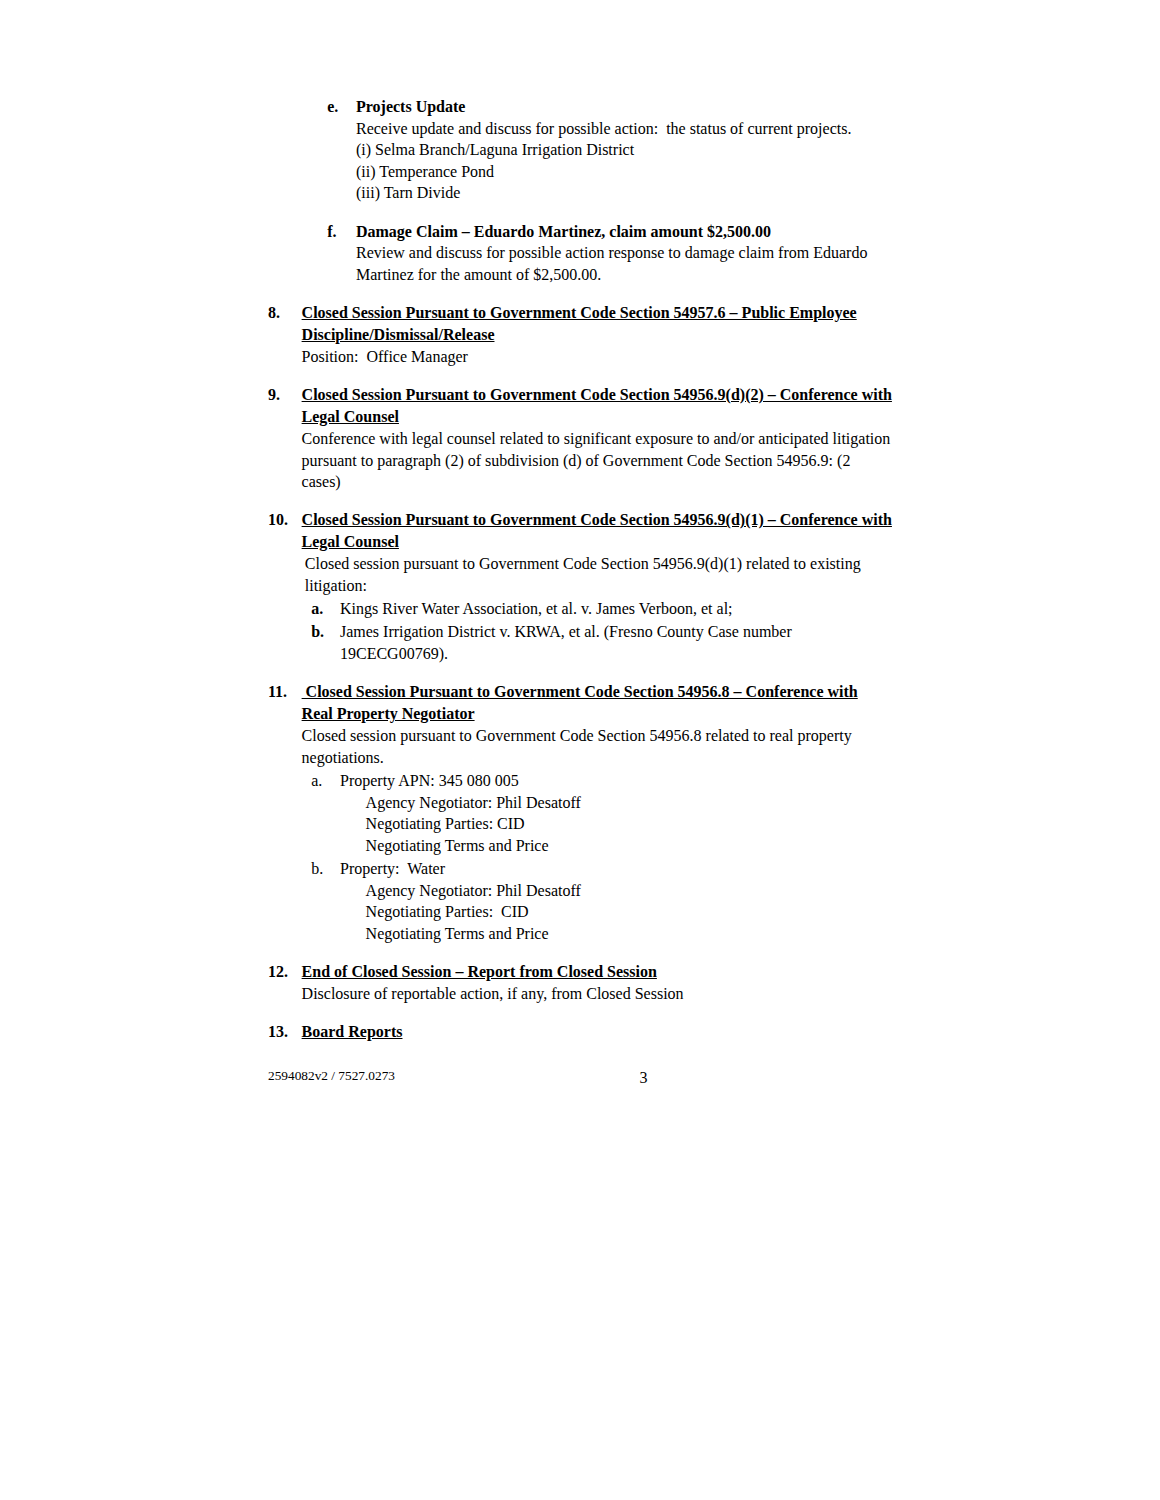e. Projects Update
Receive update and discuss for possible action: the status of current projects.
(i) Selma Branch/Laguna Irrigation District
(ii) Temperance Pond
(iii) Tarn Divide
f. Damage Claim – Eduardo Martinez, claim amount $2,500.00
Review and discuss for possible action response to damage claim from Eduardo Martinez for the amount of $2,500.00.
8. Closed Session Pursuant to Government Code Section 54957.6 – Public Employee Discipline/Dismissal/Release
Position: Office Manager
9. Closed Session Pursuant to Government Code Section 54956.9(d)(2) – Conference with Legal Counsel
Conference with legal counsel related to significant exposure to and/or anticipated litigation pursuant to paragraph (2) of subdivision (d) of Government Code Section 54956.9: (2 cases)
10. Closed Session Pursuant to Government Code Section 54956.9(d)(1) – Conference with Legal Counsel
Closed session pursuant to Government Code Section 54956.9(d)(1) related to existing litigation:
a. Kings River Water Association, et al. v. James Verboon, et al;
b. James Irrigation District v. KRWA, et al. (Fresno County Case number 19CECG00769).
11. Closed Session Pursuant to Government Code Section 54956.8 – Conference with Real Property Negotiator
Closed session pursuant to Government Code Section 54956.8 related to real property negotiations.
a. Property APN: 345 080 005
Agency Negotiator: Phil Desatoff
Negotiating Parties: CID
Negotiating Terms and Price
b. Property: Water
Agency Negotiator: Phil Desatoff
Negotiating Parties: CID
Negotiating Terms and Price
12. End of Closed Session – Report from Closed Session
Disclosure of reportable action, if any, from Closed Session
13. Board Reports
2594082v2 / 7527.0273
3